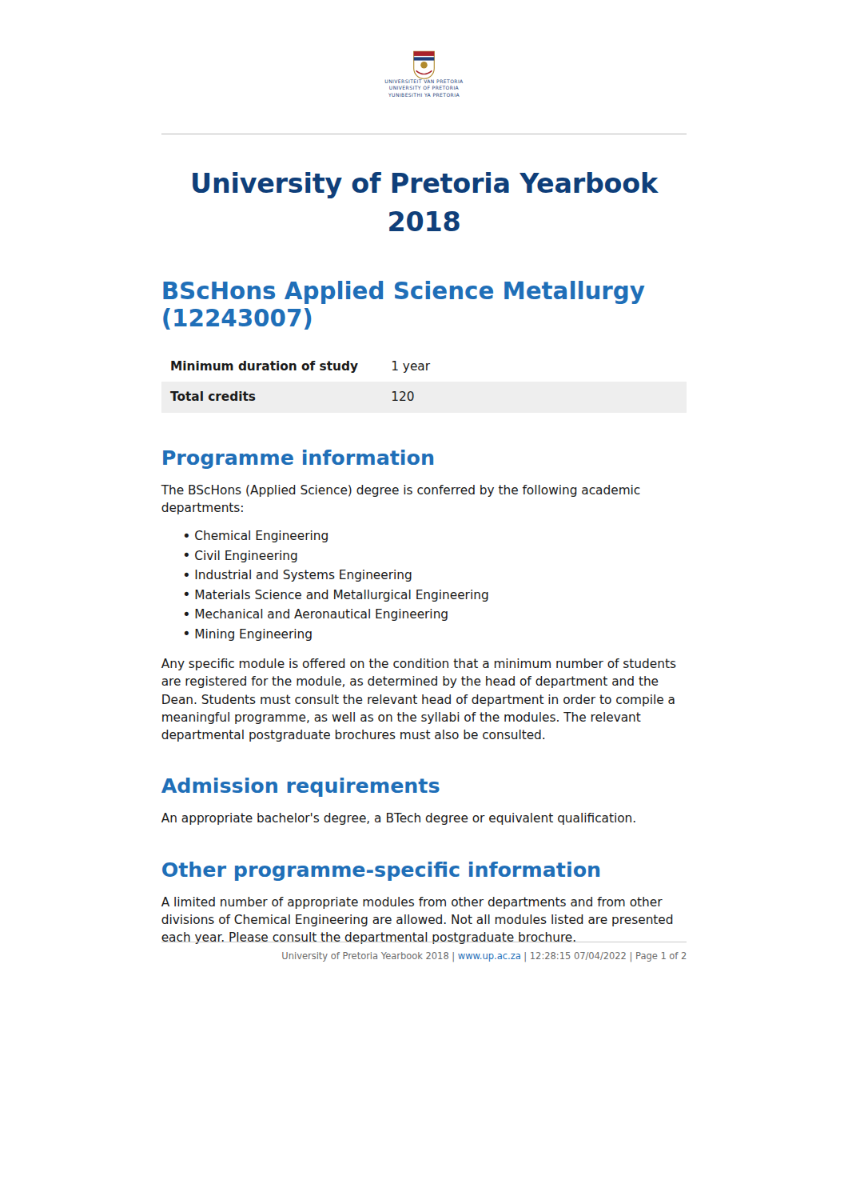University of Pretoria Yearbook 2018
BScHons Applied Science Metallurgy (12243007)
| Minimum duration of study | 1 year |
| Total credits | 120 |
Programme information
The BScHons (Applied Science) degree is conferred by the following academic departments:
Chemical Engineering
Civil Engineering
Industrial and Systems Engineering
Materials Science and Metallurgical Engineering
Mechanical and Aeronautical Engineering
Mining Engineering
Any specific module is offered on the condition that a minimum number of students are registered for the module, as determined by the head of department and the Dean. Students must consult the relevant head of department in order to compile a meaningful programme, as well as on the syllabi of the modules. The relevant departmental postgraduate brochures must also be consulted.
Admission requirements
An appropriate bachelor's degree, a BTech degree or equivalent qualification.
Other programme-specific information
A limited number of appropriate modules from other departments and from other divisions of Chemical Engineering are allowed. Not all modules listed are presented each year. Please consult the departmental postgraduate brochure.
University of Pretoria Yearbook 2018 | www.up.ac.za | 12:28:15 07/04/2022 | Page 1 of 2